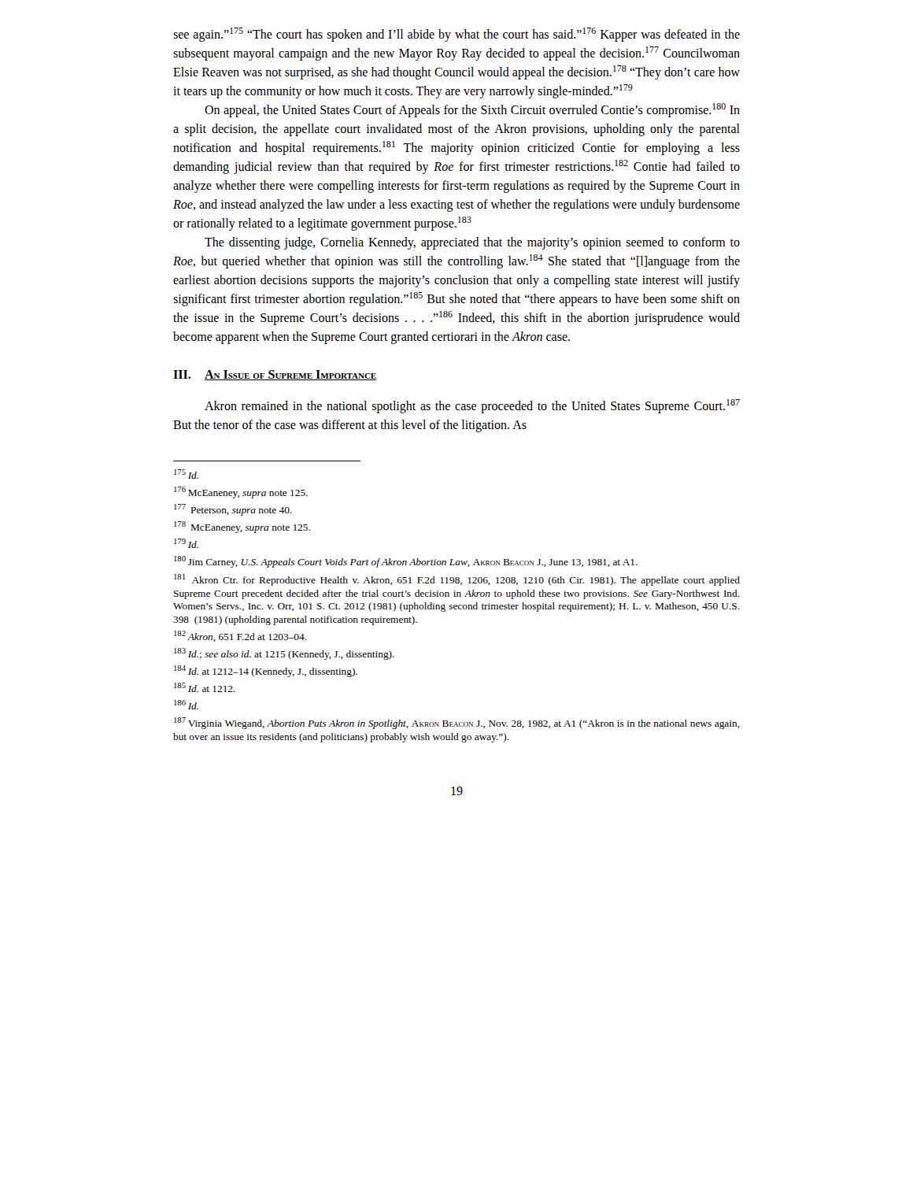see again.”175 “The court has spoken and I’ll abide by what the court has said.”176 Kapper was defeated in the subsequent mayoral campaign and the new Mayor Roy Ray decided to appeal the decision.177 Councilwoman Elsie Reaven was not surprised, as she had thought Council would appeal the decision.178 “They don’t care how it tears up the community or how much it costs. They are very narrowly single-minded.”179
On appeal, the United States Court of Appeals for the Sixth Circuit overruled Contie’s compromise.180 In a split decision, the appellate court invalidated most of the Akron provisions, upholding only the parental notification and hospital requirements.181 The majority opinion criticized Contie for employing a less demanding judicial review than that required by Roe for first trimester restrictions.182 Contie had failed to analyze whether there were compelling interests for first-term regulations as required by the Supreme Court in Roe, and instead analyzed the law under a less exacting test of whether the regulations were unduly burdensome or rationally related to a legitimate government purpose.183
The dissenting judge, Cornelia Kennedy, appreciated that the majority’s opinion seemed to conform to Roe, but queried whether that opinion was still the controlling law.184 She stated that “[l]anguage from the earliest abortion decisions supports the majority’s conclusion that only a compelling state interest will justify significant first trimester abortion regulation.”185 But she noted that “there appears to have been some shift on the issue in the Supreme Court’s decisions . . . .”186 Indeed, this shift in the abortion jurisprudence would become apparent when the Supreme Court granted certiorari in the Akron case.
III. An Issue of Supreme Importance
Akron remained in the national spotlight as the case proceeded to the United States Supreme Court.187 But the tenor of the case was different at this level of the litigation. As
175 Id.
176 McEaneney, supra note 125.
177 Peterson, supra note 40.
178 McEaneney, supra note 125.
179 Id.
180 Jim Carney, U.S. Appeals Court Voids Part of Akron Abortion Law, Akron Beacon J., June 13, 1981, at A1.
181 Akron Ctr. for Reproductive Health v. Akron, 651 F.2d 1198, 1206, 1208, 1210 (6th Cir. 1981). The appellate court applied Supreme Court precedent decided after the trial court’s decision in Akron to uphold these two provisions. See Gary-Northwest Ind. Women’s Servs., Inc. v. Orr, 101 S. Ct. 2012 (1981) (upholding second trimester hospital requirement); H. L. v. Matheson, 450 U.S. 398 (1981) (upholding parental notification requirement).
182 Akron, 651 F.2d at 1203–04.
183 Id.; see also id. at 1215 (Kennedy, J., dissenting).
184 Id. at 1212–14 (Kennedy, J., dissenting).
185 Id. at 1212.
186 Id.
187 Virginia Wiegand, Abortion Puts Akron in Spotlight, Akron Beacon J., Nov. 28, 1982, at A1 (“Akron is in the national news again, but over an issue its residents (and politicians) probably wish would go away.”).
19